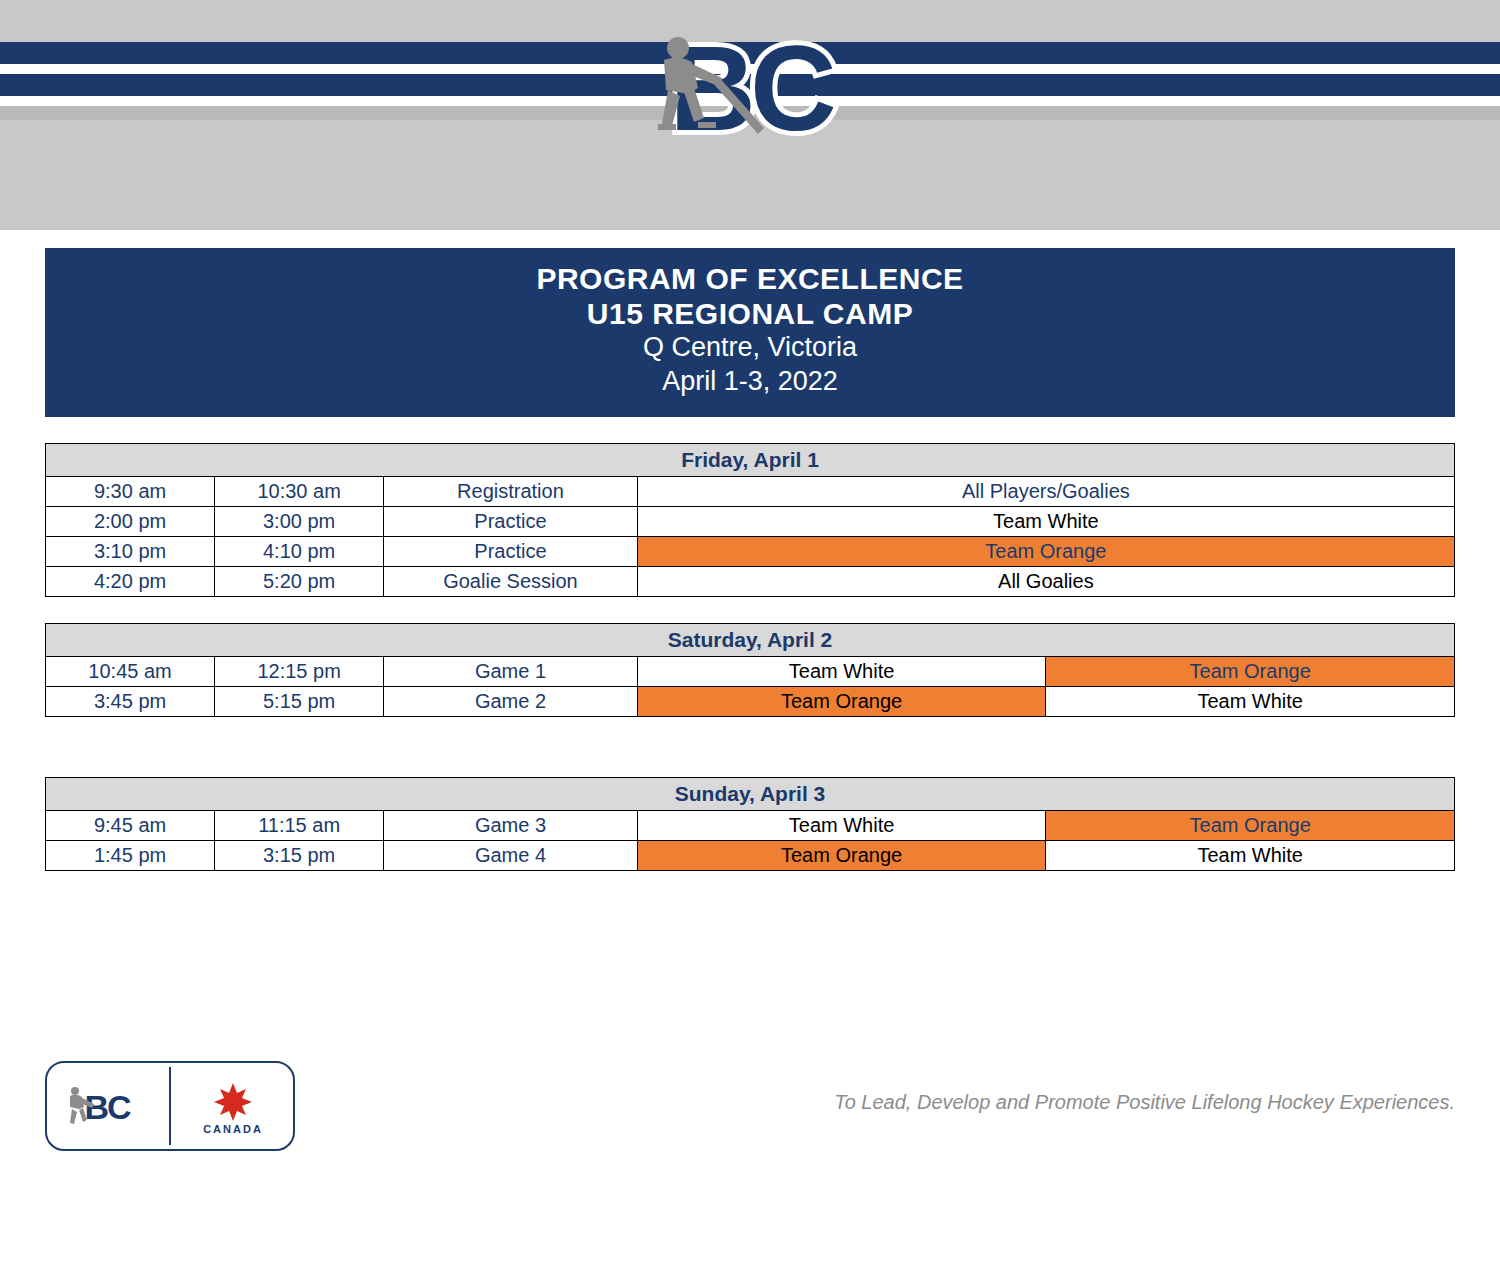BC
PROGRAM OF EXCELLENCE
U15 REGIONAL CAMP
Q Centre, Victoria
April 1-3, 2022
| Friday, April 1 |
| --- |
| 9:30 am | 10:30 am | Registration | All Players/Goalies |
| 2:00 pm | 3:00 pm | Practice | Team White |
| 3:10 pm | 4:10 pm | Practice | Team Orange |
| 4:20 pm | 5:20 pm | Goalie Session | All Goalies |
| Saturday, April 2 |
| --- |
| 10:45 am | 12:15 pm | Game 1 | Team White | Team Orange |
| 3:45 pm | 5:15 pm | Game 2 | Team Orange | Team White |
| Sunday, April 3 |
| --- |
| 9:45 am | 11:15 am | Game 3 | Team White | Team Orange |
| 1:45 pm | 3:15 pm | Game 4 | Team Orange | Team White |
BC CANADA
To Lead, Develop and Promote Positive Lifelong Hockey Experiences.